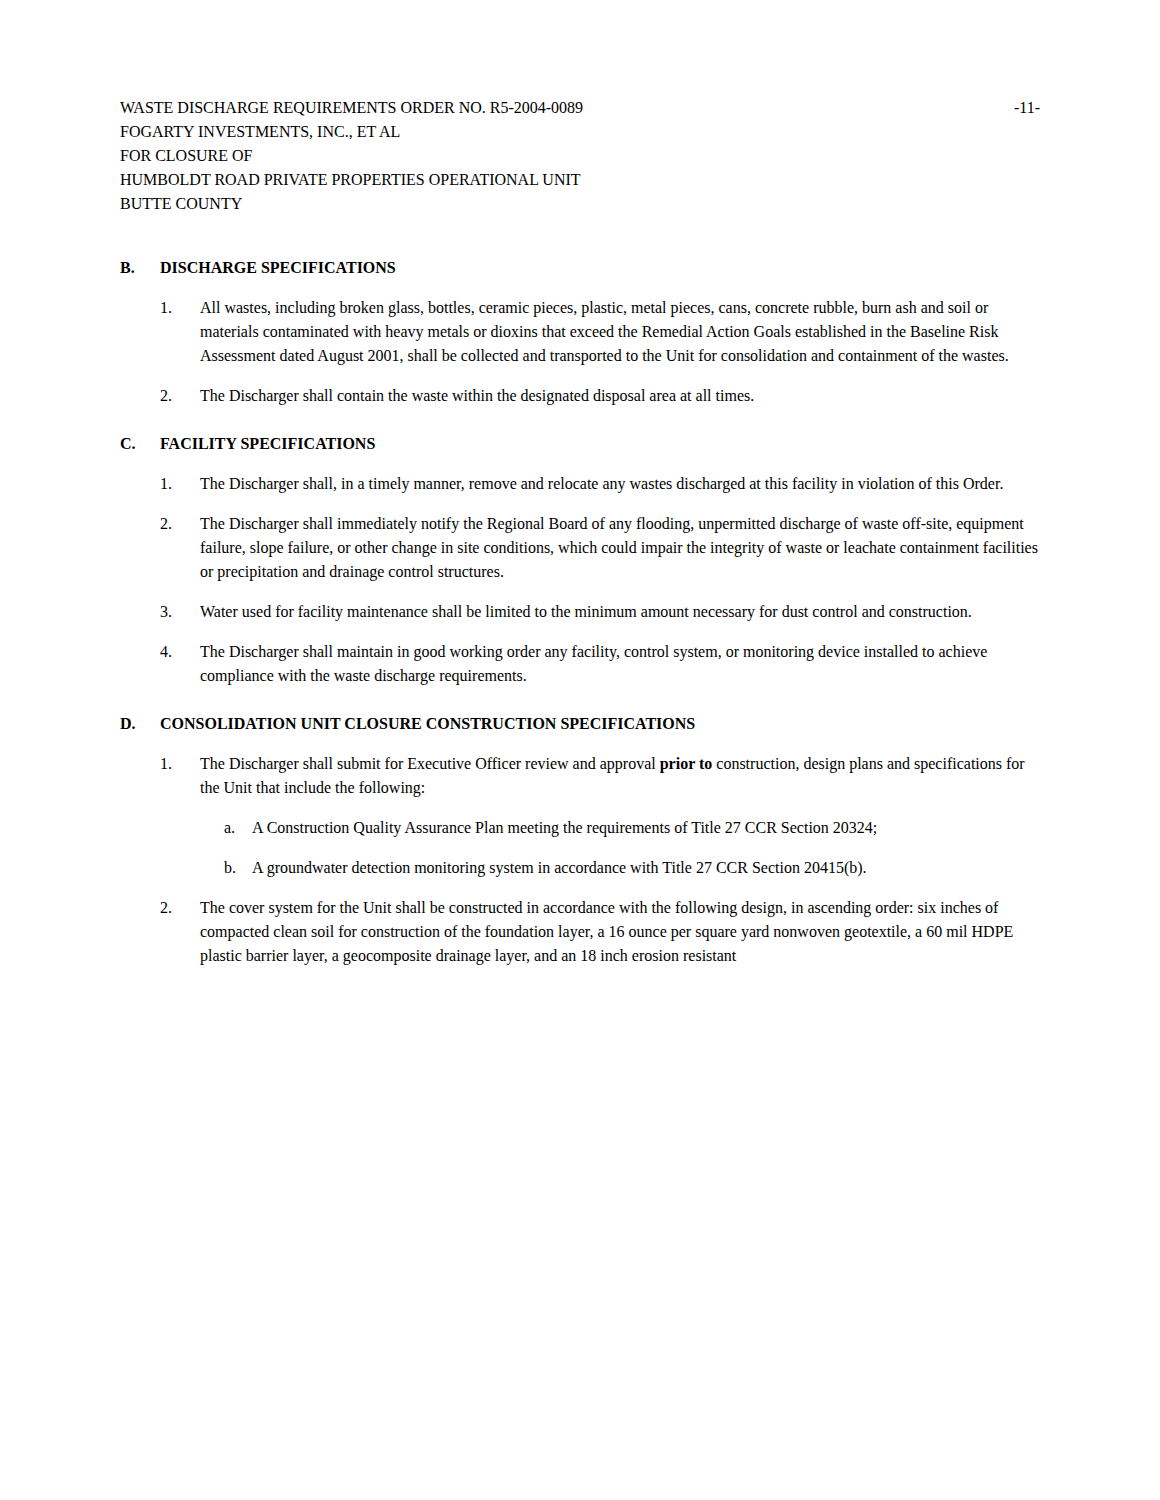Waste Discharge Requirements Order No. R5-2004-0089 -11-
Fogarty Investments, Inc., et al
For Closure of
Humboldt Road Private Properties Operational Unit
Butte County
B. Discharge Specifications
1. All wastes, including broken glass, bottles, ceramic pieces, plastic, metal pieces, cans, concrete rubble, burn ash and soil or materials contaminated with heavy metals or dioxins that exceed the Remedial Action Goals established in the Baseline Risk Assessment dated August 2001, shall be collected and transported to the Unit for consolidation and containment of the wastes.
2. The Discharger shall contain the waste within the designated disposal area at all times.
C. Facility Specifications
1. The Discharger shall, in a timely manner, remove and relocate any wastes discharged at this facility in violation of this Order.
2. The Discharger shall immediately notify the Regional Board of any flooding, unpermitted discharge of waste off-site, equipment failure, slope failure, or other change in site conditions, which could impair the integrity of waste or leachate containment facilities or precipitation and drainage control structures.
3. Water used for facility maintenance shall be limited to the minimum amount necessary for dust control and construction.
4. The Discharger shall maintain in good working order any facility, control system, or monitoring device installed to achieve compliance with the waste discharge requirements.
D. Consolidation Unit Closure Construction Specifications
1.
The Discharger shall submit for Executive Officer review and approval prior to construction, design plans and specifications for the Unit that include the following:
a. A Construction Quality Assurance Plan meeting the requirements of Title 27 CCR Section 20324;
b. A groundwater detection monitoring system in accordance with Title 27 CCR Section 20415(b).
2. The cover system for the Unit shall be constructed in accordance with the following design, in ascending order: six inches of compacted clean soil for construction of the foundation layer, a 16 ounce per square yard nonwoven geotextile, a 60 mil HDPE plastic barrier layer, a geocomposite drainage layer, and an 18 inch erosion resistant